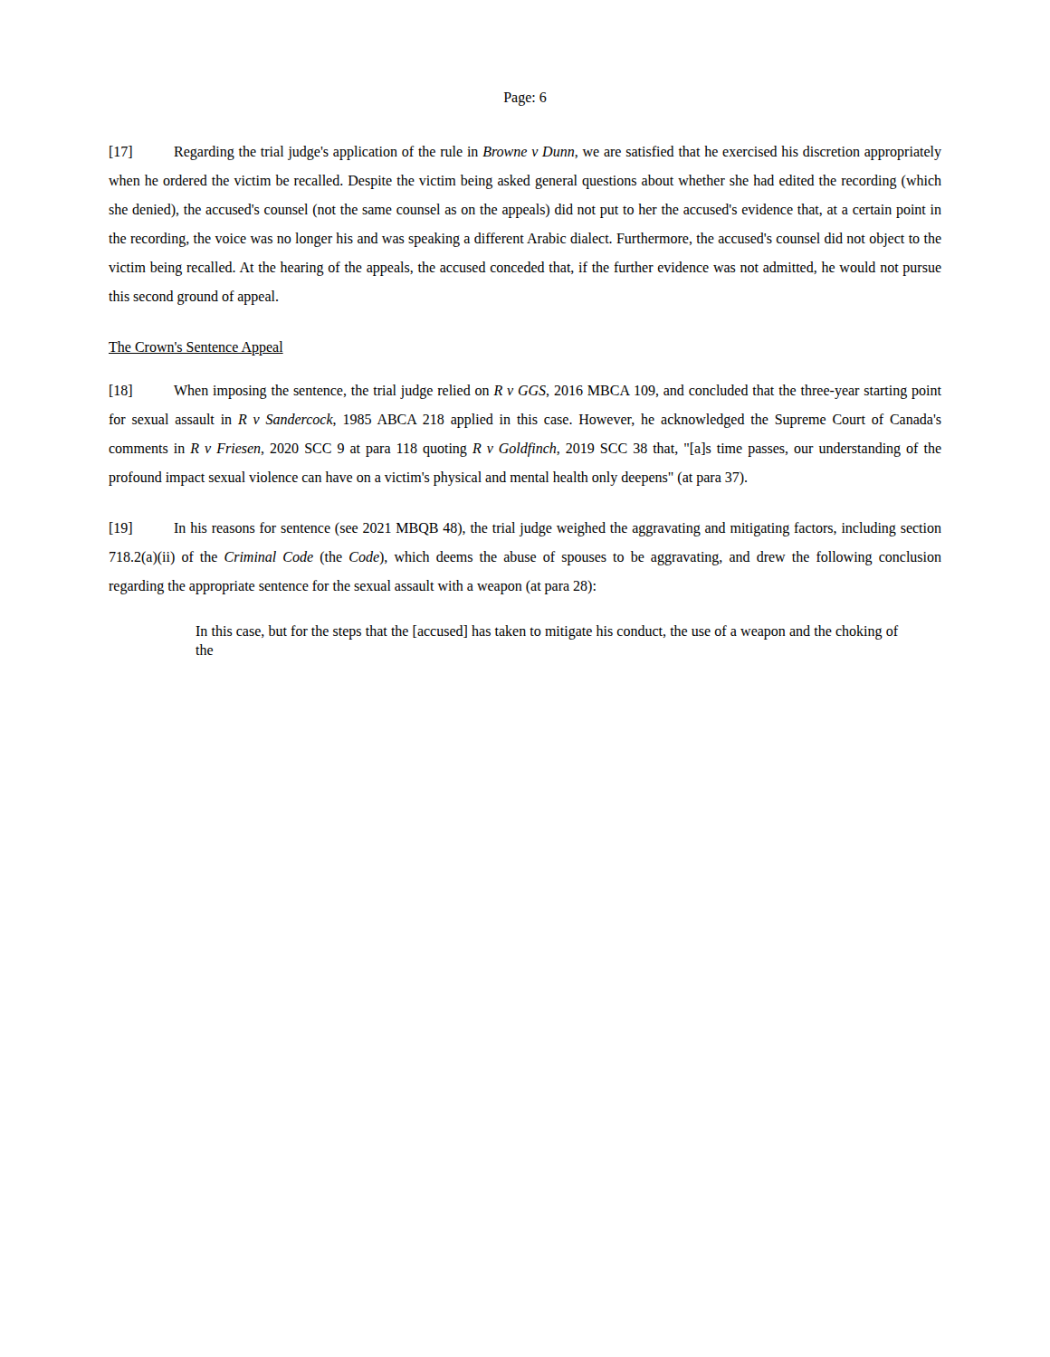Page: 6
[17] Regarding the trial judge's application of the rule in Browne v Dunn, we are satisfied that he exercised his discretion appropriately when he ordered the victim be recalled. Despite the victim being asked general questions about whether she had edited the recording (which she denied), the accused's counsel (not the same counsel as on the appeals) did not put to her the accused's evidence that, at a certain point in the recording, the voice was no longer his and was speaking a different Arabic dialect. Furthermore, the accused's counsel did not object to the victim being recalled. At the hearing of the appeals, the accused conceded that, if the further evidence was not admitted, he would not pursue this second ground of appeal.
The Crown's Sentence Appeal
[18] When imposing the sentence, the trial judge relied on R v GGS, 2016 MBCA 109, and concluded that the three-year starting point for sexual assault in R v Sandercock, 1985 ABCA 218 applied in this case. However, he acknowledged the Supreme Court of Canada's comments in R v Friesen, 2020 SCC 9 at para 118 quoting R v Goldfinch, 2019 SCC 38 that, "[a]s time passes, our understanding of the profound impact sexual violence can have on a victim's physical and mental health only deepens" (at para 37).
[19] In his reasons for sentence (see 2021 MBQB 48), the trial judge weighed the aggravating and mitigating factors, including section 718.2(a)(ii) of the Criminal Code (the Code), which deems the abuse of spouses to be aggravating, and drew the following conclusion regarding the appropriate sentence for the sexual assault with a weapon (at para 28):
In this case, but for the steps that the [accused] has taken to mitigate his conduct, the use of a weapon and the choking of the